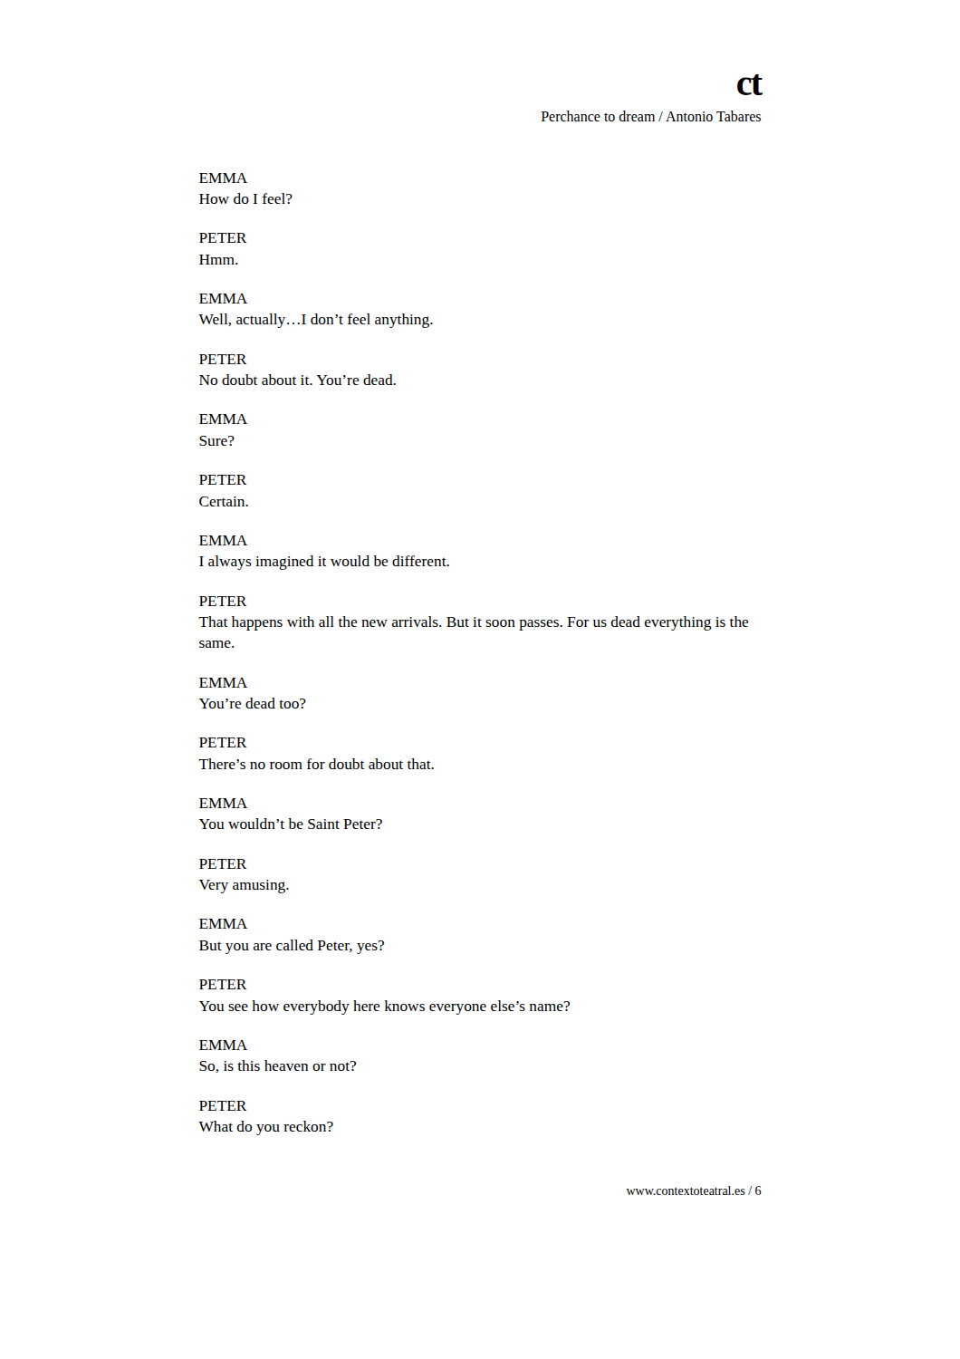ct
Perchance to dream / Antonio Tabares
EMMA
How do I feel?
PETER
Hmm.
EMMA
Well, actually…I don’t feel anything.
PETER
No doubt about it. You’re dead.
EMMA
Sure?
PETER
Certain.
EMMA
I always imagined it would be different.
PETER
That happens with all the new arrivals. But it soon passes. For us dead everything is the same.
EMMA
You’re dead too?
PETER
There’s no room for doubt about that.
EMMA
You wouldn’t be Saint Peter?
PETER
Very amusing.
EMMA
But you are called Peter, yes?
PETER
You see how everybody here knows everyone else’s name?
EMMA
So, is this heaven or not?
PETER
What do you reckon?
www.contextoteatral.es / 6